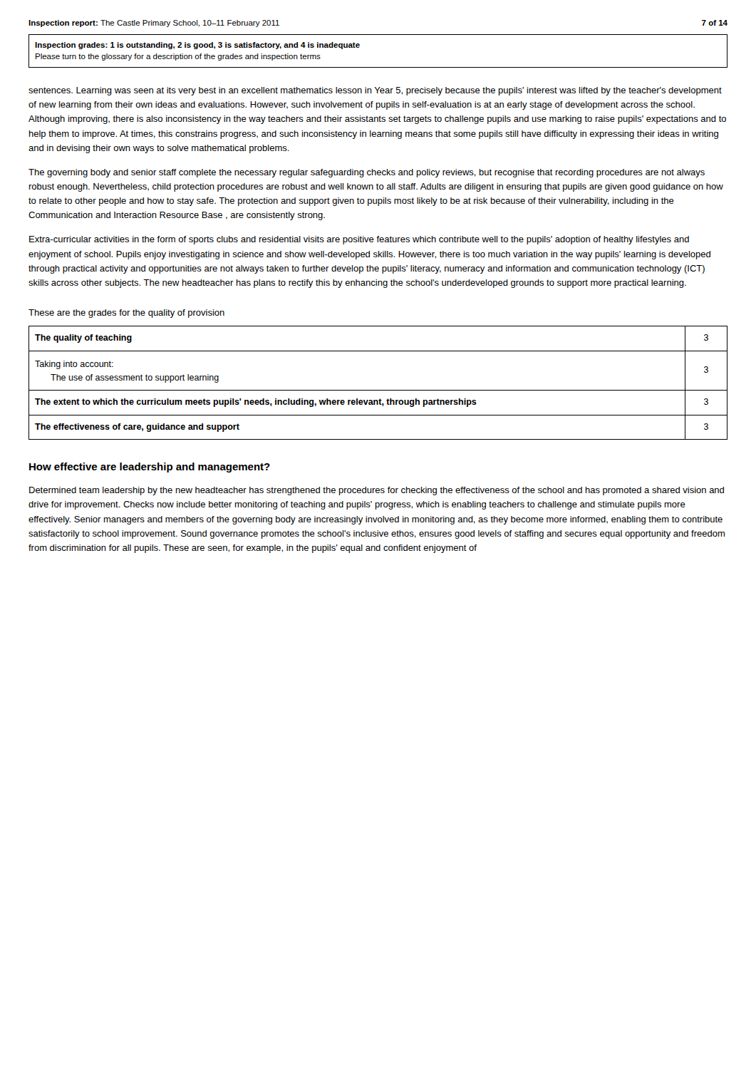Inspection report: The Castle Primary School, 10–11 February 2011
7 of 14
Inspection grades: 1 is outstanding, 2 is good, 3 is satisfactory, and 4 is inadequate
Please turn to the glossary for a description of the grades and inspection terms
sentences. Learning was seen at its very best in an excellent mathematics lesson in Year 5, precisely because the pupils' interest was lifted by the teacher's development of new learning from their own ideas and evaluations. However, such involvement of pupils in self-evaluation is at an early stage of development across the school. Although improving, there is also inconsistency in the way teachers and their assistants set targets to challenge pupils and use marking to raise pupils' expectations and to help them to improve. At times, this constrains progress, and such inconsistency in learning means that some pupils still have difficulty in expressing their ideas in writing and in devising their own ways to solve mathematical problems.
The governing body and senior staff complete the necessary regular safeguarding checks and policy reviews, but recognise that recording procedures are not always robust enough. Nevertheless, child protection procedures are robust and well known to all staff. Adults are diligent in ensuring that pupils are given good guidance on how to relate to other people and how to stay safe. The protection and support given to pupils most likely to be at risk because of their vulnerability, including in the Communication and Interaction Resource Base , are consistently strong.
Extra-curricular activities in the form of sports clubs and residential visits are positive features which contribute well to the pupils' adoption of healthy lifestyles and enjoyment of school. Pupils enjoy investigating in science and show well-developed skills. However, there is too much variation in the way pupils' learning is developed through practical activity and opportunities are not always taken to further develop the pupils' literacy, numeracy and information and communication technology (ICT) skills across other subjects. The new headteacher has plans to rectify this by enhancing the school's underdeveloped grounds to support more practical learning.
These are the grades for the quality of provision
| The quality of teaching | 3 |
| Taking into account: The use of assessment to support learning | 3 |
| The extent to which the curriculum meets pupils' needs, including, where relevant, through partnerships | 3 |
| The effectiveness of care, guidance and support | 3 |
How effective are leadership and management?
Determined team leadership by the new headteacher has strengthened the procedures for checking the effectiveness of the school and has promoted a shared vision and drive for improvement. Checks now include better monitoring of teaching and pupils' progress, which is enabling teachers to challenge and stimulate pupils more effectively. Senior managers and members of the governing body are increasingly involved in monitoring and, as they become more informed, enabling them to contribute satisfactorily to school improvement. Sound governance promotes the school's inclusive ethos, ensures good levels of staffing and secures equal opportunity and freedom from discrimination for all pupils. These are seen, for example, in the pupils' equal and confident enjoyment of